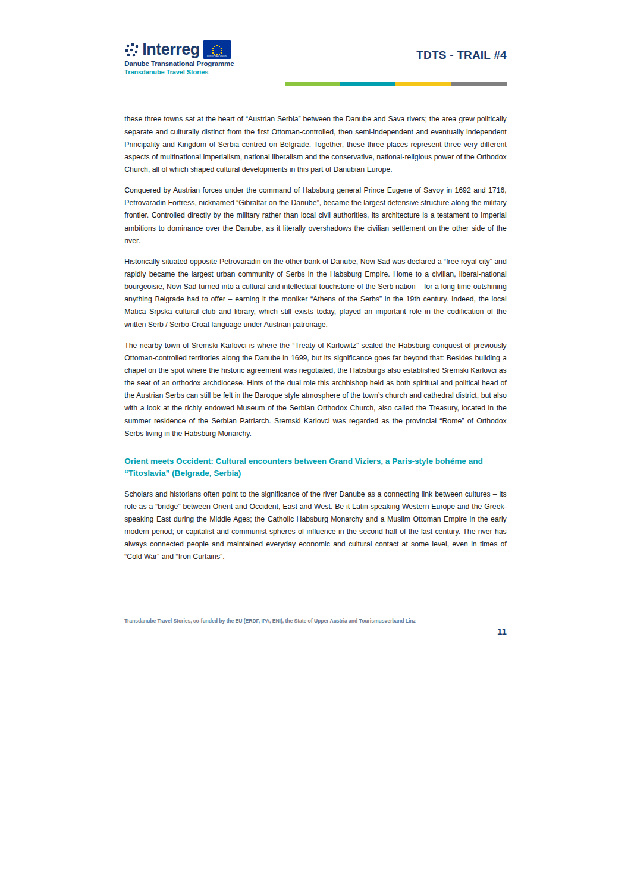Interreg
EUROPEAN UNION
Danube Transnational Programme
Transdanube Travel Stories
TDTS - TRAIL #4
these three towns sat at the heart of “Austrian Serbia” between the Danube and Sava rivers; the area grew politically separate and culturally distinct from the first Ottoman-controlled, then semi-independent and eventually independent Principality and Kingdom of Serbia centred on Belgrade. Together, these three places represent three very different aspects of multinational imperialism, national liberalism and the conservative, national-religious power of the Orthodox Church, all of which shaped cultural developments in this part of Danubian Europe.
Conquered by Austrian forces under the command of Habsburg general Prince Eugene of Savoy in 1692 and 1716, Petrovaradin Fortress, nicknamed “Gibraltar on the Danube”, became the largest defensive structure along the military frontier. Controlled directly by the military rather than local civil authorities, its architecture is a testament to Imperial ambitions to dominance over the Danube, as it literally overshadows the civilian settlement on the other side of the river.
Historically situated opposite Petrovaradin on the other bank of Danube, Novi Sad was declared a “free royal city” and rapidly became the largest urban community of Serbs in the Habsburg Empire. Home to a civilian, liberal-national bourgeoisie, Novi Sad turned into a cultural and intellectual touchstone of the Serb nation – for a long time outshining anything Belgrade had to offer – earning it the moniker “Athens of the Serbs” in the 19th century. Indeed, the local Matica Srpska cultural club and library, which still exists today, played an important role in the codification of the written Serb / Serbo-Croat language under Austrian patronage.
The nearby town of Sremski Karlovci is where the “Treaty of Karlowitz” sealed the Habsburg conquest of previously Ottoman-controlled territories along the Danube in 1699, but its significance goes far beyond that: Besides building a chapel on the spot where the historic agreement was negotiated, the Habsburgs also established Sremski Karlovci as the seat of an orthodox archdiocese. Hints of the dual role this archbishop held as both spiritual and political head of the Austrian Serbs can still be felt in the Baroque style atmosphere of the town’s church and cathedral district, but also with a look at the richly endowed Museum of the Serbian Orthodox Church, also called the Treasury, located in the summer residence of the Serbian Patriarch. Sremski Karlovci was regarded as the provincial “Rome” of Orthodox Serbs living in the Habsburg Monarchy.
Orient meets Occident: Cultural encounters between Grand Viziers, a Paris-style bohéme and “Titoslavia” (Belgrade, Serbia)
Scholars and historians often point to the significance of the river Danube as a connecting link between cultures – its role as a “bridge” between Orient and Occident, East and West. Be it Latin-speaking Western Europe and the Greek-speaking East during the Middle Ages; the Catholic Habsburg Monarchy and a Muslim Ottoman Empire in the early modern period; or capitalist and communist spheres of influence in the second half of the last century. The river has always connected people and maintained everyday economic and cultural contact at some level, even in times of “Cold War” and “Iron Curtains”.
Transdanube Travel Stories, co-funded by the EU (ERDF, IPA, ENI), the State of Upper Austria and Tourismusverband Linz
11